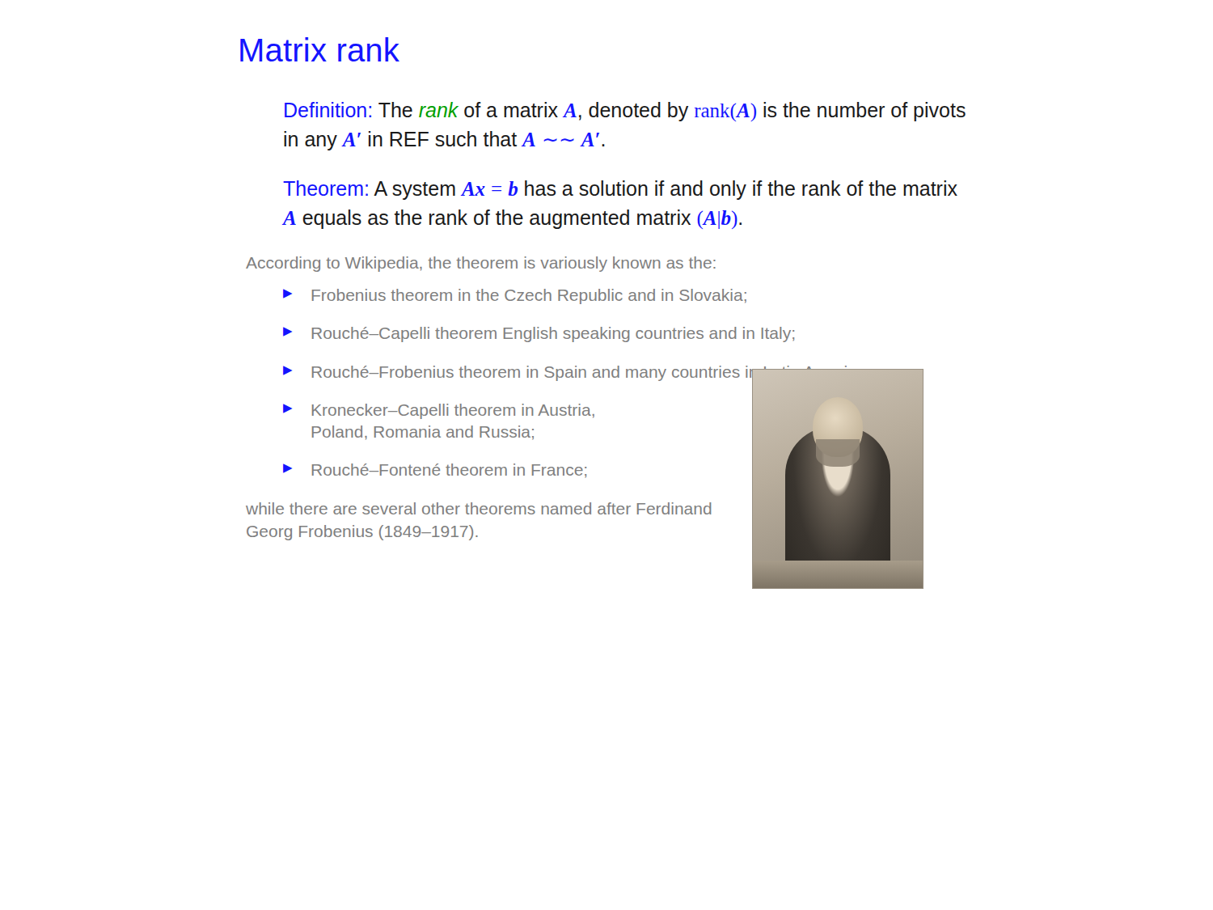Matrix rank
Definition: The rank of a matrix A, denoted by rank(A) is the number of pivots in any A′ in REF such that A ∼∼ A′.
Theorem: A system Ax = b has a solution if and only if the rank of the matrix A equals as the rank of the augmented matrix (A|b).
According to Wikipedia, the theorem is variously known as the:
Frobenius theorem in the Czech Republic and in Slovakia;
Rouché–Capelli theorem English speaking countries and in Italy;
Rouché–Frobenius theorem in Spain and many countries in Latin America;
Kronecker–Capelli theorem in Austria,
Poland, Romania and Russia;
Rouché–Fontené theorem in France;
while there are several other theorems named after Ferdinand Georg Frobenius (1849–1917).